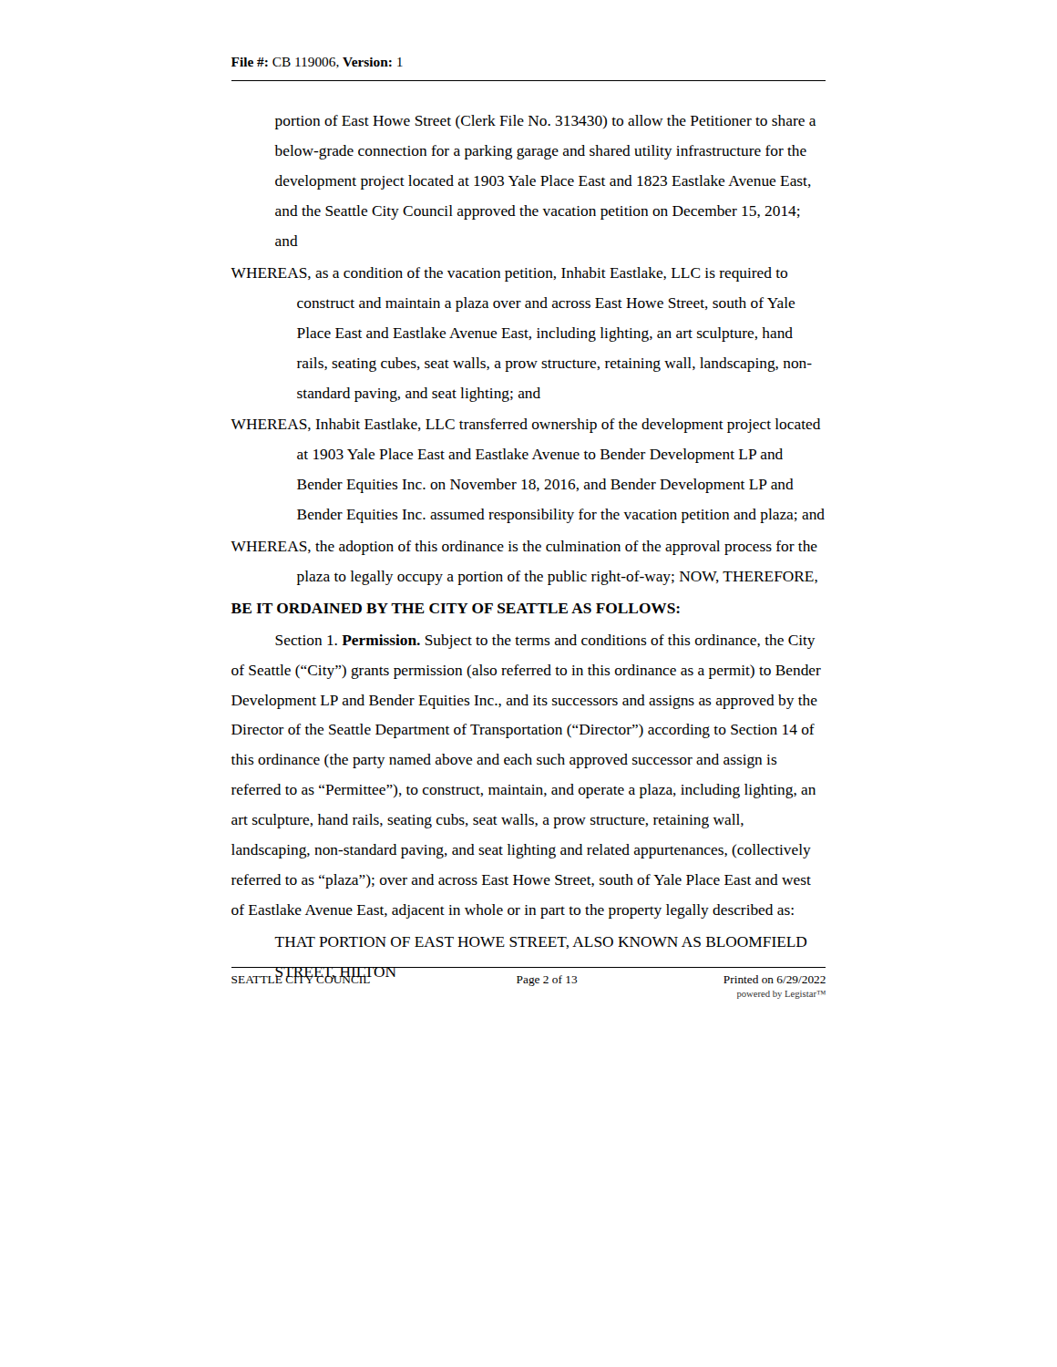File #: CB 119006, Version: 1
portion of East Howe Street (Clerk File No. 313430) to allow the Petitioner to share a below-grade connection for a parking garage and shared utility infrastructure for the development project located at 1903 Yale Place East and 1823 Eastlake Avenue East, and the Seattle City Council approved the vacation petition on December 15, 2014; and
WHEREAS, as a condition of the vacation petition, Inhabit Eastlake, LLC is required to construct and maintain a plaza over and across East Howe Street, south of Yale Place East and Eastlake Avenue East, including lighting, an art sculpture, hand rails, seating cubes, seat walls, a prow structure, retaining wall, landscaping, non-standard paving, and seat lighting; and
WHEREAS, Inhabit Eastlake, LLC transferred ownership of the development project located at 1903 Yale Place East and Eastlake Avenue to Bender Development LP and Bender Equities Inc. on November 18, 2016, and Bender Development LP and Bender Equities Inc. assumed responsibility for the vacation petition and plaza; and
WHEREAS, the adoption of this ordinance is the culmination of the approval process for the plaza to legally occupy a portion of the public right-of-way; NOW, THEREFORE,
BE IT ORDAINED BY THE CITY OF SEATTLE AS FOLLOWS:
Section 1. Permission. Subject to the terms and conditions of this ordinance, the City of Seattle (“City”) grants permission (also referred to in this ordinance as a permit) to Bender Development LP and Bender Equities Inc., and its successors and assigns as approved by the Director of the Seattle Department of Transportation (“Director”) according to Section 14 of this ordinance (the party named above and each such approved successor and assign is referred to as “Permittee”), to construct, maintain, and operate a plaza, including lighting, an art sculpture, hand rails, seating cubs, seat walls, a prow structure, retaining wall, landscaping, non-standard paving, and seat lighting and related appurtenances, (collectively referred to as “plaza”); over and across East Howe Street, south of Yale Place East and west of Eastlake Avenue East, adjacent in whole or in part to the property legally described as:
THAT PORTION OF EAST HOWE STREET, ALSO KNOWN AS BLOOMFIELD STREET, HILTON
SEATTLE CITY COUNCIL
Page 2 of 13
Printed on 6/29/2022 powered by Legistar™